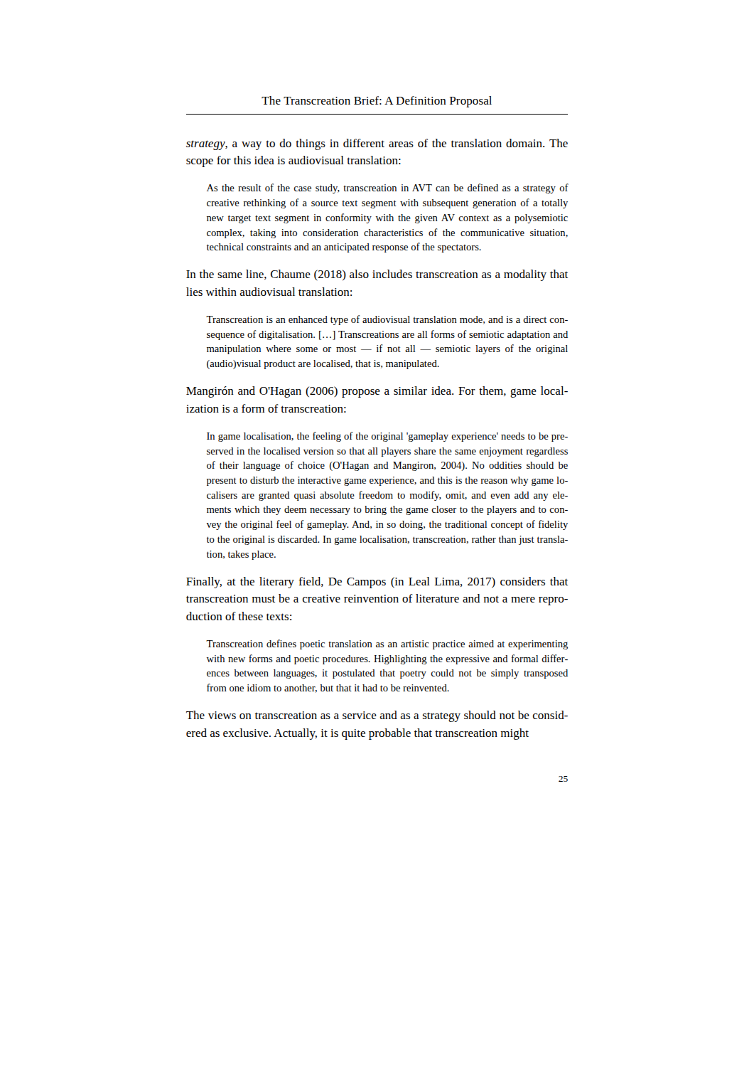The Transcreation Brief: A Definition Proposal
strategy, a way to do things in different areas of the translation domain. The scope for this idea is audiovisual translation:
As the result of the case study, transcreation in AVT can be defined as a strategy of creative rethinking of a source text segment with subsequent generation of a totally new target text segment in conformity with the given AV context as a polysemiotic complex, taking into consideration characteristics of the communicative situation, technical constraints and an anticipated response of the spectators.
In the same line, Chaume (2018) also includes transcreation as a modality that lies within audiovisual translation:
Transcreation is an enhanced type of audiovisual translation mode, and is a direct consequence of digitalisation. […] Transcreations are all forms of semiotic adaptation and manipulation where some or most — if not all — semiotic layers of the original (audio)visual product are localised, that is, manipulated.
Mangirón and O'Hagan (2006) propose a similar idea. For them, game localization is a form of transcreation:
In game localisation, the feeling of the original 'gameplay experience' needs to be preserved in the localised version so that all players share the same enjoyment regardless of their language of choice (O'Hagan and Mangiron, 2004). No oddities should be present to disturb the interactive game experience, and this is the reason why game localisers are granted quasi absolute freedom to modify, omit, and even add any elements which they deem necessary to bring the game closer to the players and to convey the original feel of gameplay. And, in so doing, the traditional concept of fidelity to the original is discarded. In game localisation, transcreation, rather than just translation, takes place.
Finally, at the literary field, De Campos (in Leal Lima, 2017) considers that transcreation must be a creative reinvention of literature and not a mere reproduction of these texts:
Transcreation defines poetic translation as an artistic practice aimed at experimenting with new forms and poetic procedures. Highlighting the expressive and formal differences between languages, it postulated that poetry could not be simply transposed from one idiom to another, but that it had to be reinvented.
The views on transcreation as a service and as a strategy should not be considered as exclusive. Actually, it is quite probable that transcreation might
25